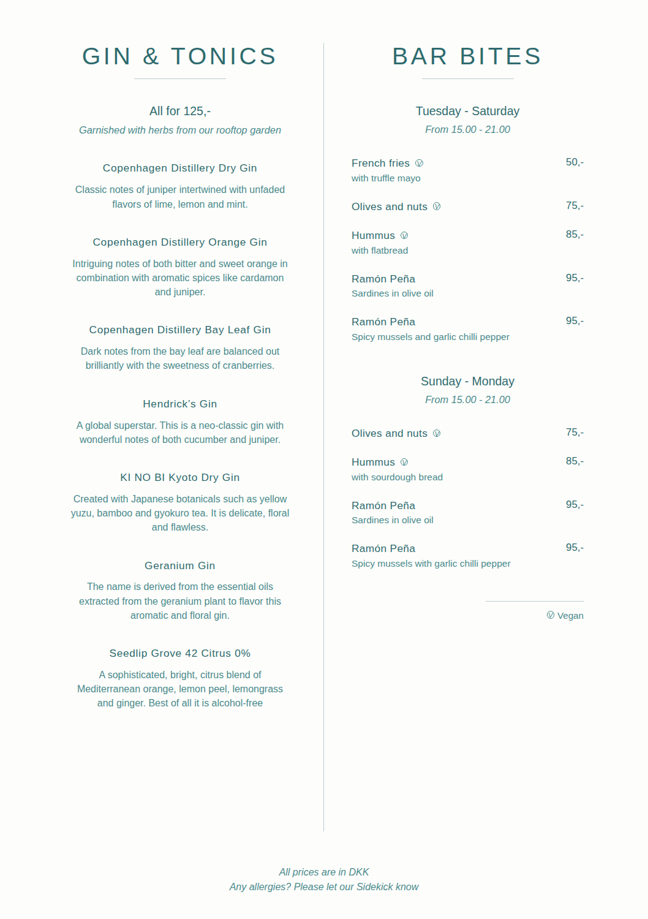GIN & TONICS
All for 125,-
Garnished with herbs from our rooftop garden
Copenhagen Distillery Dry Gin
Classic notes of juniper intertwined with unfaded flavors of lime, lemon and mint.
Copenhagen Distillery Orange Gin
Intriguing notes of both bitter and sweet orange in combination with aromatic spices like cardamon and juniper.
Copenhagen Distillery Bay Leaf Gin
Dark notes from the bay leaf are balanced out brilliantly with the sweetness of cranberries.
Hendrick’s Gin
A global superstar. This is a neo-classic gin with wonderful notes of both cucumber and juniper.
KI NO BI Kyoto Dry Gin
Created with Japanese botanicals such as yellow yuzu, bamboo and gyokuro tea. It is delicate, floral and flawless.
Geranium Gin
The name is derived from the essential oils extracted from the geranium plant to flavor this aromatic and floral gin.
Seedlip Grove 42 Citrus 0%
A sophisticated, bright, citrus blend of Mediterranean orange, lemon peel, lemongrass and ginger. Best of all it is alcohol-free
BAR BITES
Tuesday - Saturday
From 15.00 - 21.00
French fries V with truffle mayo
50,-
Olives and nuts V
75,-
Hummus V with flatbread
85,-
Ramón Peña Sardines in olive oil
95,-
Ramón Peña Spicy mussels and garlic chilli pepper
95,-
Sunday - Monday
From 15.00 - 21.00
Olives and nuts V
75,-
Hummus V with sourdough bread
85,-
Ramón Peña Sardines in olive oil
95,-
Ramón Peña Spicy mussels with garlic chilli pepper
95,-
VVegan
All prices are in DKK
Any allergies? Please let our Sidekick know